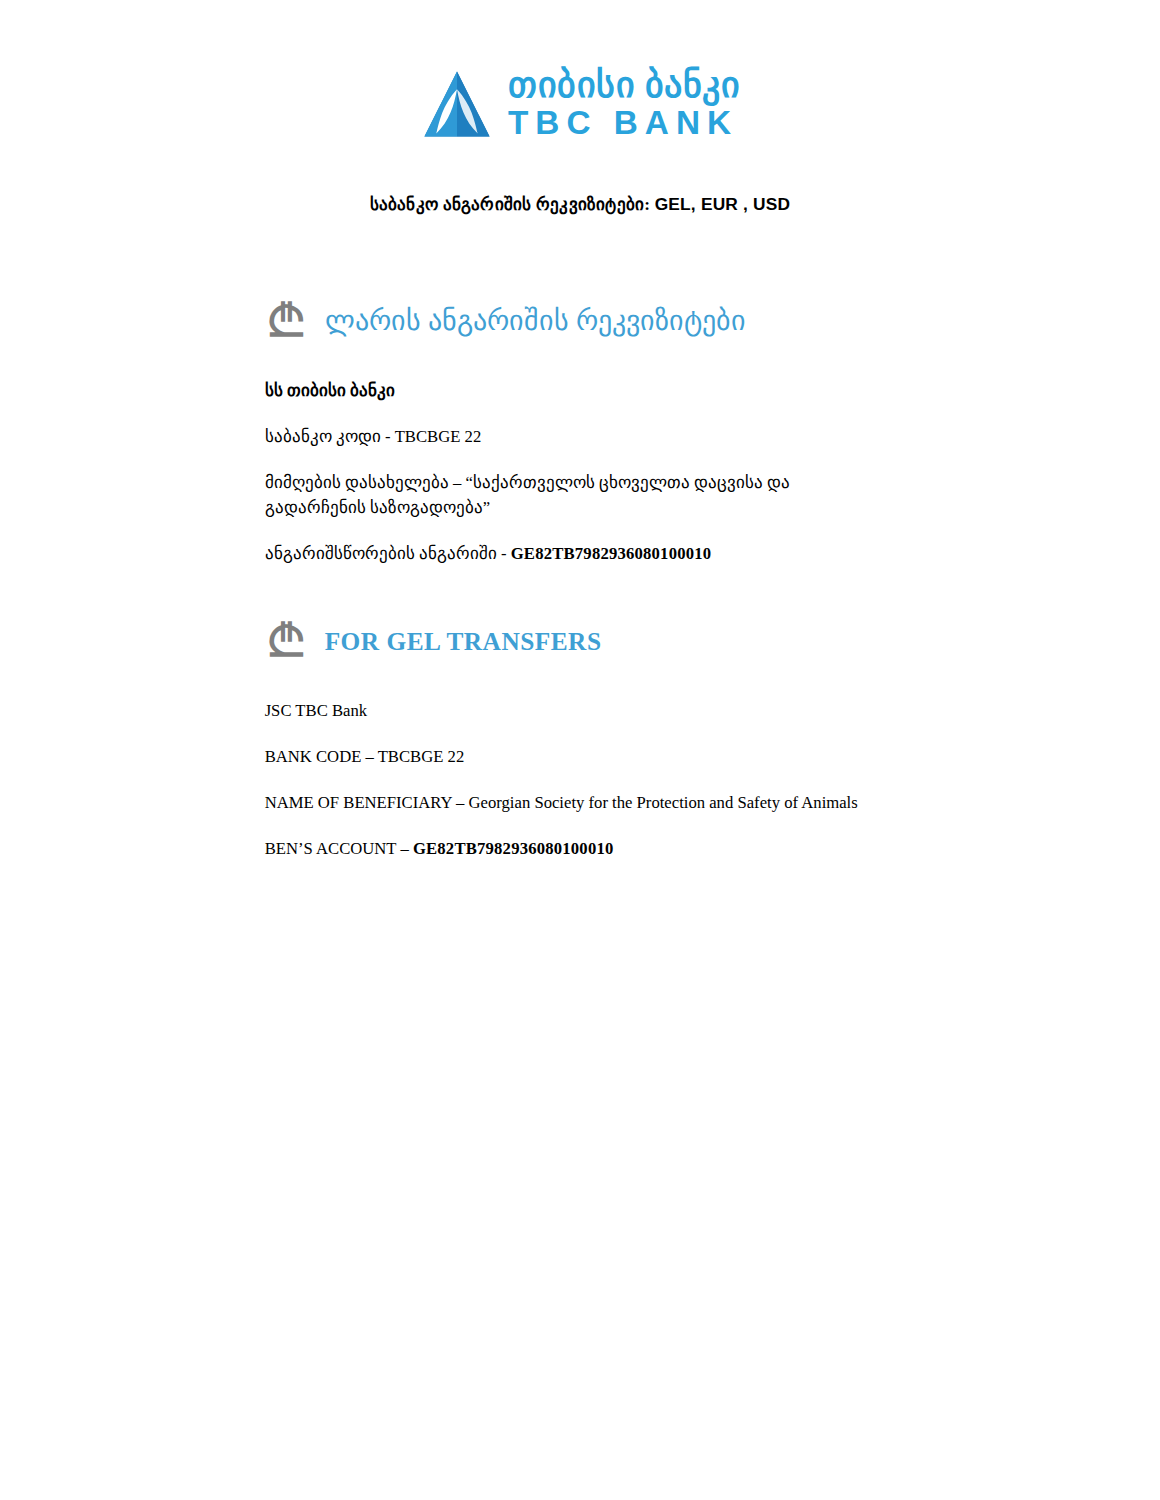თიბისი ბანკი TBC BANK
საბანკო ანგარიშის რეკვიზიტები: GEL, EUR , USD
₾
ლარის ანგარიშის რეკვიზიტები
სს თიბისი ბანკი
საბანკო კოდი - TBCBGE 22
მიმღების დასახელება – “საქართველოს ცხოველთა დაცვისა და გადარჩენის საზოგადოება”
ანგარიშსწორების ანგარიში - GE82TB7982936080100010
₾
FOR GEL TRANSFERS
JSC TBC Bank
BANK CODE – TBCBGE 22
NAME OF BENEFICIARY – Georgian Society for the Protection and Safety of Animals
BEN’S ACCOUNT – GE82TB7982936080100010